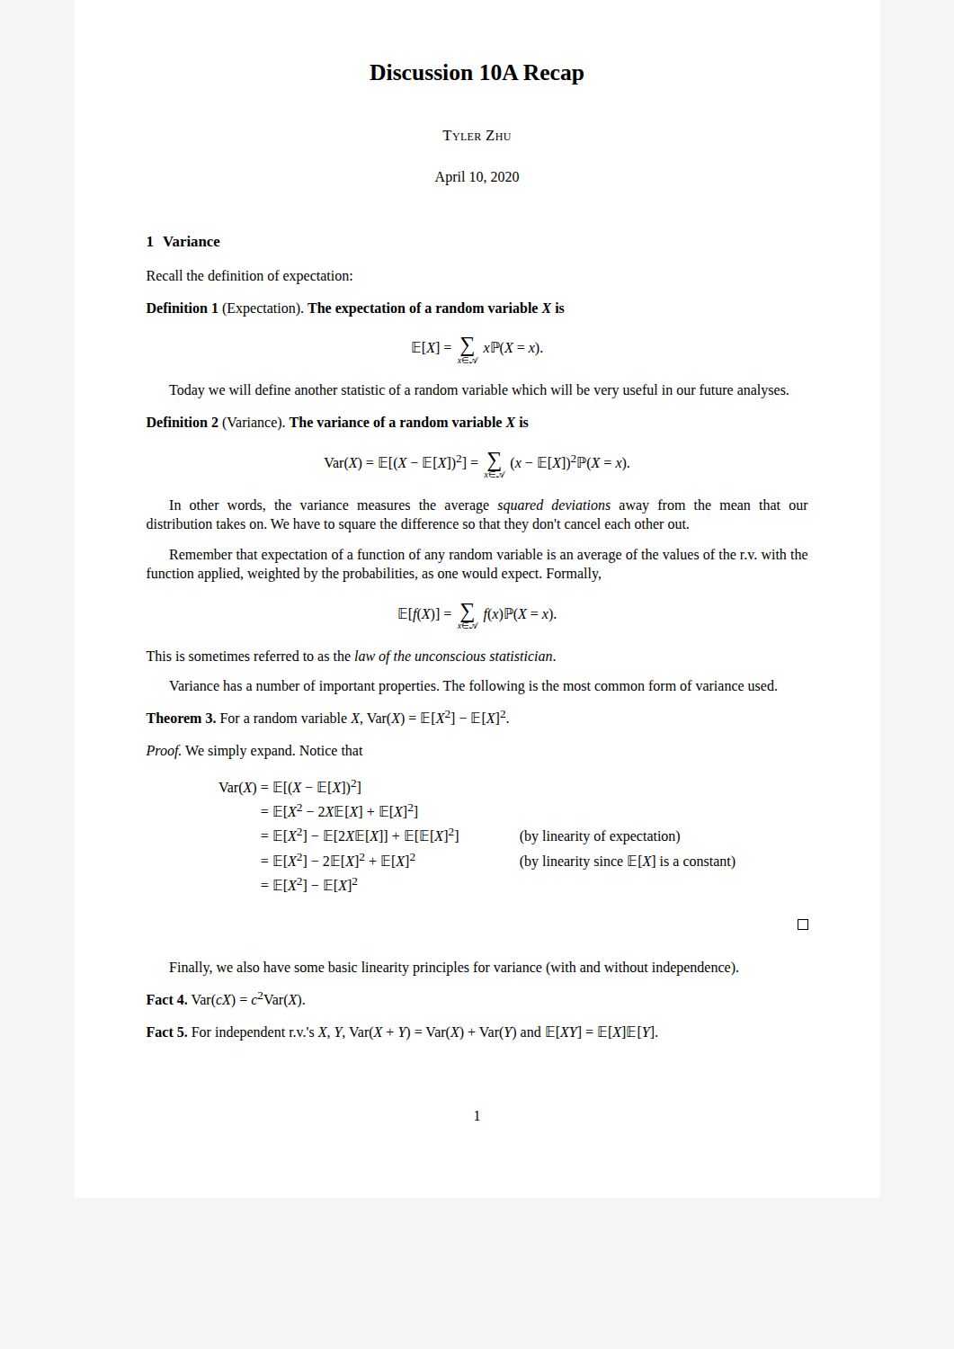Discussion 10A Recap
Tyler Zhu
April 10, 2020
1 Variance
Recall the definition of expectation:
Definition 1 (Expectation). The expectation of a random variable X is
𝔼[X] = ∑x∈𝒜 x ℙ(X = x).
Today we will define another statistic of a random variable which will be very useful in our future analyses.
Definition 2 (Variance). The variance of a random variable X is
Var(X) = 𝔼[(X − 𝔼[X])2] = ∑x∈𝒜 (x − 𝔼[X])2ℙ(X = x).
In other words, the variance measures the average squared deviations away from the mean that our distribution takes on. We have to square the difference so that they don't cancel each other out.
Remember that expectation of a function of any random variable is an average of the values of the r.v. with the function applied, weighted by the probabilities, as one would expect. Formally,
𝔼[f(X)] = ∑x∈𝒜 f(x)ℙ(X = x).
This is sometimes referred to as the law of the unconscious statistician.
Variance has a number of important properties. The following is the most common form of variance used.
Theorem 3. For a random variable X, Var(X) = 𝔼[X2] − 𝔼[X]2.
Proof. We simply expand. Notice that
Var(X) =
𝔼[(X − 𝔼[X])2]
=
𝔼[X2 − 2X𝔼[X] + 𝔼[X]2]
=
𝔼[X2] − 𝔼[2X𝔼[X]] + 𝔼[𝔼[X]2]
(by linearity of expectation)
=
𝔼[X2] − 2𝔼[X]2 + 𝔼[X]2
(by linearity since 𝔼[X] is a constant)
=
𝔼[X2] − 𝔼[X]2
Finally, we also have some basic linearity principles for variance (with and without independence).
Fact 4. Var(cX) = c2Var(X).
Fact 5. For independent r.v.'s X, Y, Var(X + Y) = Var(X) + Var(Y) and 𝔼[XY] = 𝔼[X]𝔼[Y].
1